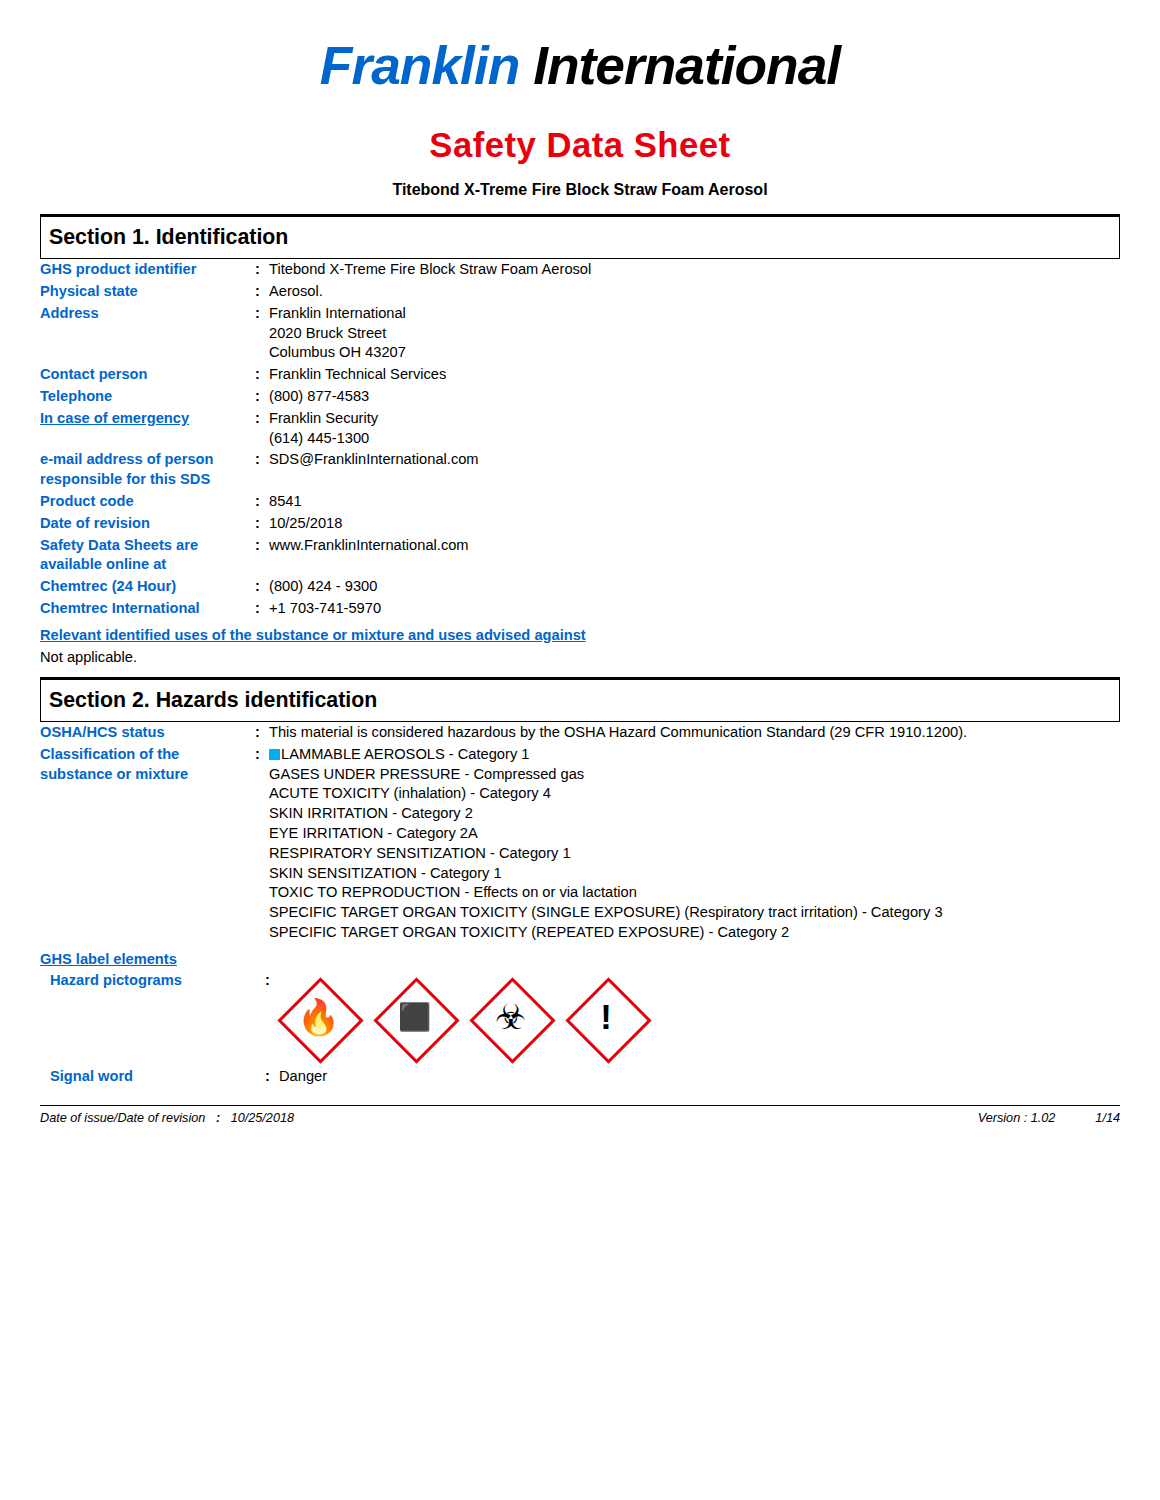Franklin International
Safety Data Sheet
Titebond X-Treme Fire Block Straw Foam Aerosol
Section 1. Identification
| GHS product identifier | : | Titebond X-Treme Fire Block Straw Foam Aerosol |
| Physical state | : | Aerosol. |
| Address | : | Franklin International 2020 Bruck Street Columbus OH 43207 |
| Contact person | : | Franklin Technical Services |
| Telephone | : | (800) 877-4583 |
| In case of emergency | : | Franklin Security (614) 445-1300 |
| e-mail address of person responsible for this SDS | : | SDS@FranklinInternational.com |
| Product code | : | 8541 |
| Date of revision | : | 10/25/2018 |
| Safety Data Sheets are available online at | : | www.FranklinInternational.com |
| Chemtrec (24 Hour) | : | (800) 424 - 9300 |
| Chemtrec International | : | +1 703-741-5970 |
Relevant identified uses of the substance or mixture and uses advised against
Not applicable.
Section 2. Hazards identification
| OSHA/HCS status | : | This material is considered hazardous by the OSHA Hazard Communication Standard (29 CFR 1910.1200). |
| Classification of the substance or mixture | : | LAMMABLE AEROSOLS - Category 1 GASES UNDER PRESSURE - Compressed gas ACUTE TOXICITY (inhalation) - Category 4 SKIN IRRITATION - Category 2 EYE IRRITATION - Category 2A RESPIRATORY SENSITIZATION - Category 1 SKIN SENSITIZATION - Category 1 TOXIC TO REPRODUCTION - Effects on or via lactation SPECIFIC TARGET ORGAN TOXICITY (SINGLE EXPOSURE) (Respiratory tract irritation) - Category 3 SPECIFIC TARGET ORGAN TOXICITY (REPEATED EXPOSURE) - Category 2 |
GHS label elements
| Hazard pictograms | : | 🔥 ⬛ ☣ ! |
| Signal word | : | Danger |
Date of issue/Date of revision : 10/25/2018
Version : 1.02
1/14